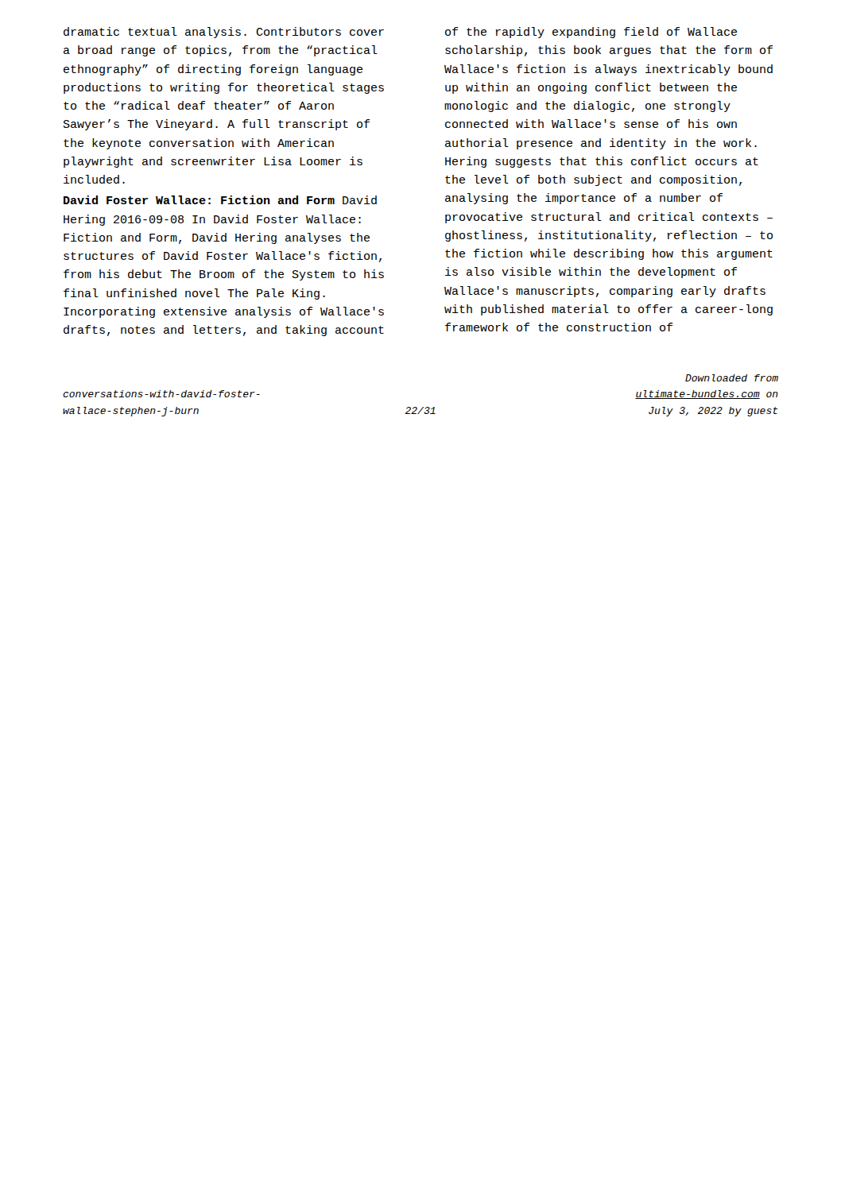dramatic textual analysis. Contributors cover a broad range of topics, from the “practical ethnography” of directing foreign language productions to writing for theoretical stages to the “radical deaf theater” of Aaron Sawyer’s The Vineyard. A full transcript of the keynote conversation with American playwright and screenwriter Lisa Loomer is included.
David Foster Wallace: Fiction and Form David Hering 2016-09-08 In David Foster Wallace: Fiction and Form, David Hering analyses the structures of David Foster Wallace's fiction, from his debut The Broom of the System to his final unfinished novel The Pale King. Incorporating extensive analysis of Wallace's drafts, notes and letters, and taking account of the rapidly expanding field of Wallace scholarship, this book argues that the form of Wallace's fiction is always inextricably bound up within an ongoing conflict between the monologic and the dialogic, one strongly connected with Wallace's sense of his own authorial presence and identity in the work. Hering suggests that this conflict occurs at the level of both subject and composition, analysing the importance of a number of provocative structural and critical contexts – ghostliness, institutionality, reflection – to the fiction while describing how this argument is also visible within the development of Wallace's manuscripts, comparing early drafts with published material to offer a career-long framework of the construction of
conversations-with-david-foster-wallace-stephen-j-burn
22/31
Downloaded from
ultimate-bundles.com on
July 3, 2022 by guest